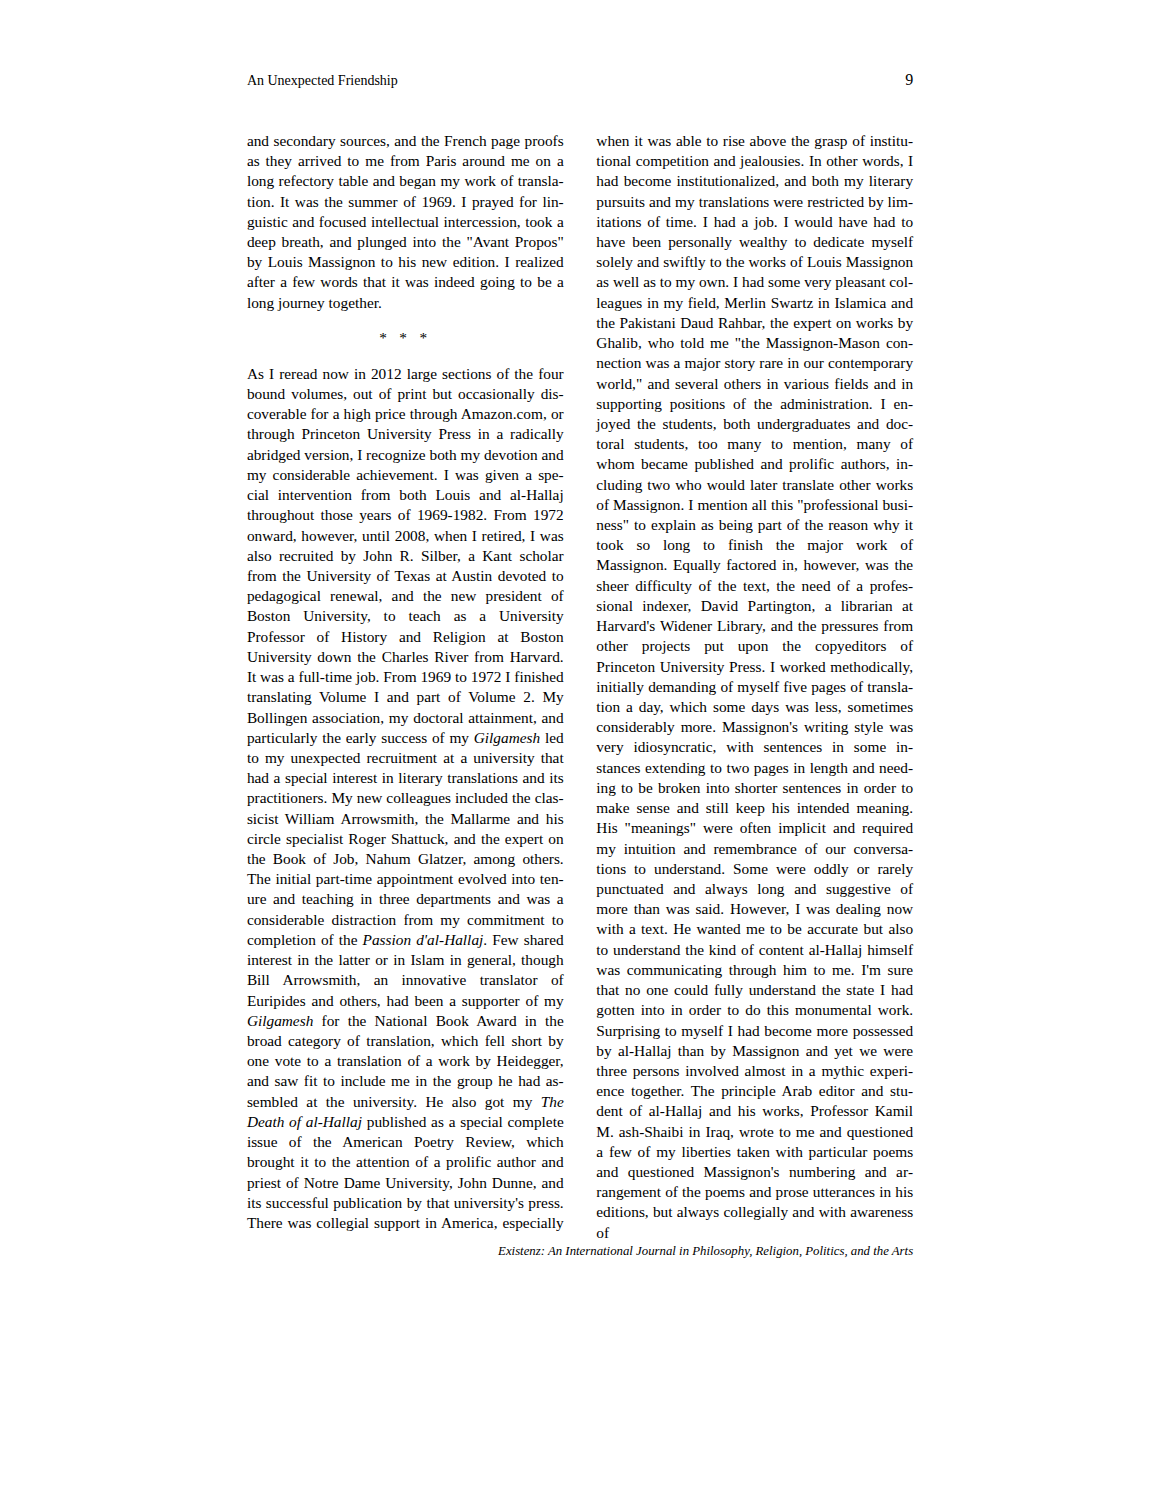An Unexpected Friendship 9
and secondary sources, and the French page proofs as they arrived to me from Paris around me on a long refectory table and began my work of translation. It was the summer of 1969. I prayed for linguistic and focused intellectual intercession, took a deep breath, and plunged into the "Avant Propos" by Louis Massignon to his new edition. I realized after a few words that it was indeed going to be a long journey together.
* * *
As I reread now in 2012 large sections of the four bound volumes, out of print but occasionally discoverable for a high price through Amazon.com, or through Princeton University Press in a radically abridged version, I recognize both my devotion and my considerable achievement. I was given a special intervention from both Louis and al-Hallaj throughout those years of 1969-1982. From 1972 onward, however, until 2008, when I retired, I was also recruited by John R. Silber, a Kant scholar from the University of Texas at Austin devoted to pedagogical renewal, and the new president of Boston University, to teach as a University Professor of History and Religion at Boston University down the Charles River from Harvard. It was a full-time job. From 1969 to 1972 I finished translating Volume I and part of Volume 2. My Bollingen association, my doctoral attainment, and particularly the early success of my Gilgamesh led to my unexpected recruitment at a university that had a special interest in literary translations and its practitioners. My new colleagues included the classicist William Arrowsmith, the Mallarme and his circle specialist Roger Shattuck, and the expert on the Book of Job, Nahum Glatzer, among others. The initial part-time appointment evolved into tenure and teaching in three departments and was a considerable distraction from my commitment to completion of the Passion d'al-Hallaj. Few shared interest in the latter or in Islam in general, though Bill Arrowsmith, an innovative translator of Euripides and others, had been a supporter of my Gilgamesh for the National Book Award in the broad category of translation, which fell short by one vote to a translation of a work by Heidegger, and saw fit to include me in the group he had assembled at the university. He also got my The Death of al-Hallaj published as a special complete issue of the American Poetry Review, which brought it to the attention of a prolific author and priest of Notre Dame University, John Dunne, and its successful publication by that university's press. There was collegial support in America, especially when it was able to rise above the grasp of institutional competition and jealousies. In other words, I had become institutionalized, and both my literary pursuits and my translations were restricted by limitations of time. I had a job. I would have had to have been personally wealthy to dedicate myself solely and swiftly to the works of Louis Massignon as well as to my own. I had some very pleasant colleagues in my field, Merlin Swartz in Islamica and the Pakistani Daud Rahbar, the expert on works by Ghalib, who told me "the Massignon-Mason connection was a major story rare in our contemporary world," and several others in various fields and in supporting positions of the administration. I enjoyed the students, both undergraduates and doctoral students, too many to mention, many of whom became published and prolific authors, including two who would later translate other works of Massignon. I mention all this "professional business" to explain as being part of the reason why it took so long to finish the major work of Massignon. Equally factored in, however, was the sheer difficulty of the text, the need of a professional indexer, David Partington, a librarian at Harvard's Widener Library, and the pressures from other projects put upon the copyeditors of Princeton University Press. I worked methodically, initially demanding of myself five pages of translation a day, which some days was less, sometimes considerably more. Massignon's writing style was very idiosyncratic, with sentences in some instances extending to two pages in length and needing to be broken into shorter sentences in order to make sense and still keep his intended meaning. His "meanings" were often implicit and required my intuition and remembrance of our conversations to understand. Some were oddly or rarely punctuated and always long and suggestive of more than was said. However, I was dealing now with a text. He wanted me to be accurate but also to understand the kind of content al-Hallaj himself was communicating through him to me. I'm sure that no one could fully understand the state I had gotten into in order to do this monumental work. Surprising to myself I had become more possessed by al-Hallaj than by Massignon and yet we were three persons involved almost in a mythic experience together. The principle Arab editor and student of al-Hallaj and his works, Professor Kamil M. ash-Shaibi in Iraq, wrote to me and questioned a few of my liberties taken with particular poems and questioned Massignon's numbering and arrangement of the poems and prose utterances in his editions, but always collegially and with awareness of
Existenz: An International Journal in Philosophy, Religion, Politics, and the Arts